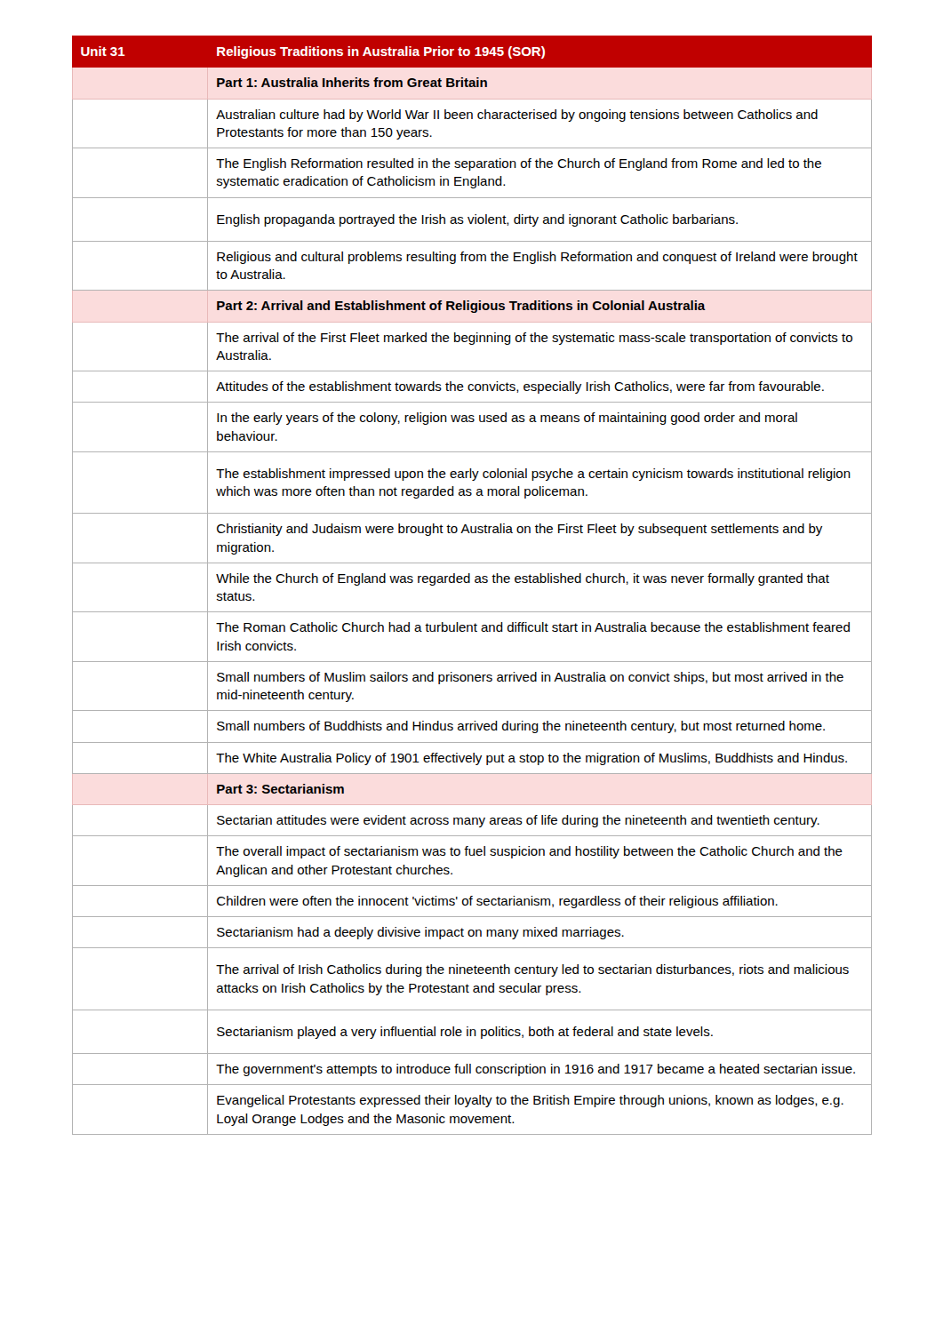| Unit 31 | Religious Traditions in Australia Prior to 1945 (SOR) |
| | Part 1: Australia Inherits from Great Britain |
| | Australian culture had by World War II been characterised by ongoing tensions between Catholics and Protestants for more than 150 years. |
| | The English Reformation resulted in the separation of the Church of England from Rome and led to the systematic eradication of Catholicism in England. |
| | English propaganda portrayed the Irish as violent, dirty and ignorant Catholic barbarians. |
| | Religious and cultural problems resulting from the English Reformation and conquest of Ireland were brought to Australia. |
| | Part 2: Arrival and Establishment of Religious Traditions in Colonial Australia |
| | The arrival of the First Fleet marked the beginning of the systematic mass-scale transportation of convicts to Australia. |
| | Attitudes of the establishment towards the convicts, especially Irish Catholics, were far from favourable. |
| | In the early years of the colony, religion was used as a means of maintaining good order and moral behaviour. |
| | The establishment impressed upon the early colonial psyche a certain cynicism towards institutional religion which was more often than not regarded as a moral policeman. |
| | Christianity and Judaism were brought to Australia on the First Fleet by subsequent settlements and by migration. |
| | While the Church of England was regarded as the established church, it was never formally granted that status. |
| | The Roman Catholic Church had a turbulent and difficult start in Australia because the establishment feared Irish convicts. |
| | Small numbers of Muslim sailors and prisoners arrived in Australia on convict ships, but most arrived in the mid-nineteenth century. |
| | Small numbers of Buddhists and Hindus arrived during the nineteenth century, but most returned home. |
| | The White Australia Policy of 1901 effectively put a stop to the migration of Muslims, Buddhists and Hindus. |
| | Part 3: Sectarianism |
| | Sectarian attitudes were evident across many areas of life during the nineteenth and twentieth century. |
| | The overall impact of sectarianism was to fuel suspicion and hostility between the Catholic Church and the Anglican and other Protestant churches. |
| | Children were often the innocent 'victims' of sectarianism, regardless of their religious affiliation. |
| | Sectarianism had a deeply divisive impact on many mixed marriages. |
| | The arrival of Irish Catholics during the nineteenth century led to sectarian disturbances, riots and malicious attacks on Irish Catholics by the Protestant and secular press. |
| | Sectarianism played a very influential role in politics, both at federal and state levels. |
| | The government's attempts to introduce full conscription in 1916 and 1917 became a heated sectarian issue. |
| | Evangelical Protestants expressed their loyalty to the British Empire through unions, known as lodges, e.g. Loyal Orange Lodges and the Masonic movement. |